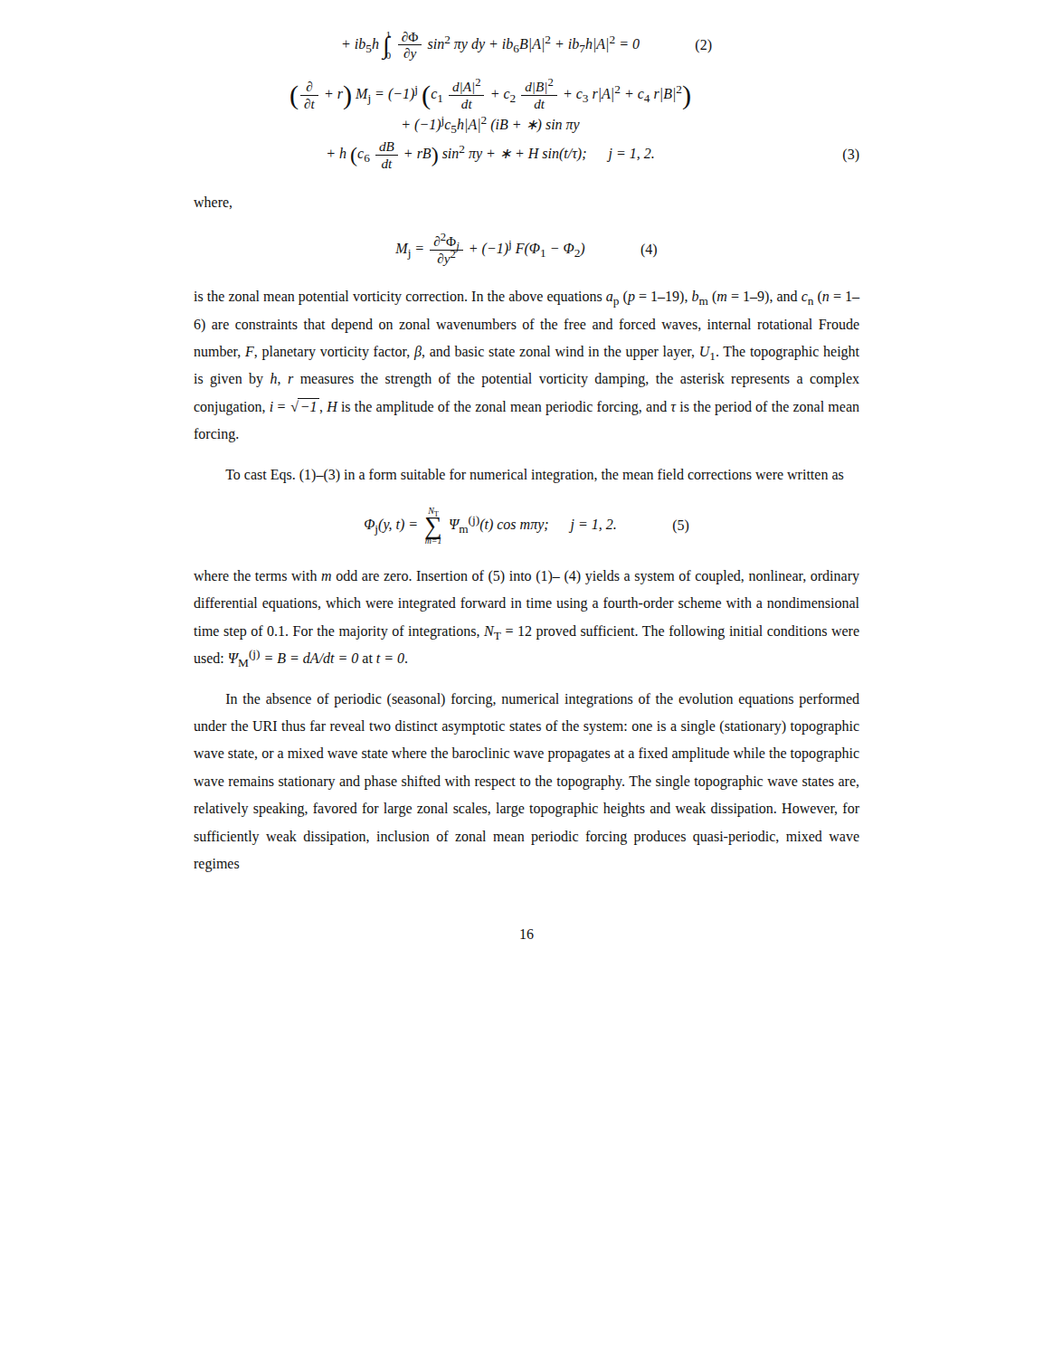+ ib5h ∫10 ∂Φ∂y sin2 πy dy + ib6B|A|2 + ib7h|A|2 = 0
(2)
(∂∂t + r) Mj = (−1)j (c1 d|A|2 dt + c2 d|B|2 dt + c3 r|A|2 + c4 r|B|2)
+ (−1)jc5h|A|2 (iB + ∗) sin πy
+ h (c6 dB dt + rB) sin2 πy + ∗ + H sin(t/τ); j = 1, 2.
(3)
where,
Mj = ∂2Φj∂y2 + (−1)j F(Φ1 − Φ2)
(4)
is the zonal mean potential vorticity correction. In the above equations ap (p = 1–19), bm (m = 1–9), and cn (n = 1–6) are constraints that depend on zonal wavenumbers of the free and forced waves, internal rotational Froude number, F, planetary vorticity factor, β, and basic state zonal wind in the upper layer, U1. The topographic height is given by h, r measures the strength of the potential vorticity damping, the asterisk represents a complex conjugation, i = √−1, H is the amplitude of the zonal mean periodic forcing, and τ is the period of the zonal mean forcing.
To cast Eqs. (1)–(3) in a form suitable for numerical integration, the mean field corrections were written as
Φj(y, t) = NT∑m=1 Ψm(j)(t) cos mπy; j = 1, 2.
(5)
where the terms with m odd are zero. Insertion of (5) into (1)– (4) yields a system of coupled, nonlinear, ordinary differential equations, which were integrated forward in time using a fourth-order scheme with a nondimensional time step of 0.1. For the majority of integrations, NT = 12 proved sufficient. The following initial conditions were used: ΨM(j) = B = dA/dt = 0 at t = 0.
In the absence of periodic (seasonal) forcing, numerical integrations of the evolution equations performed under the URI thus far reveal two distinct asymptotic states of the system: one is a single (stationary) topographic wave state, or a mixed wave state where the baroclinic wave propagates at a fixed amplitude while the topographic wave remains stationary and phase shifted with respect to the topography. The single topographic wave states are, relatively speaking, favored for large zonal scales, large topographic heights and weak dissipation. However, for sufficiently weak dissipation, inclusion of zonal mean periodic forcing produces quasi-periodic, mixed wave regimes
16